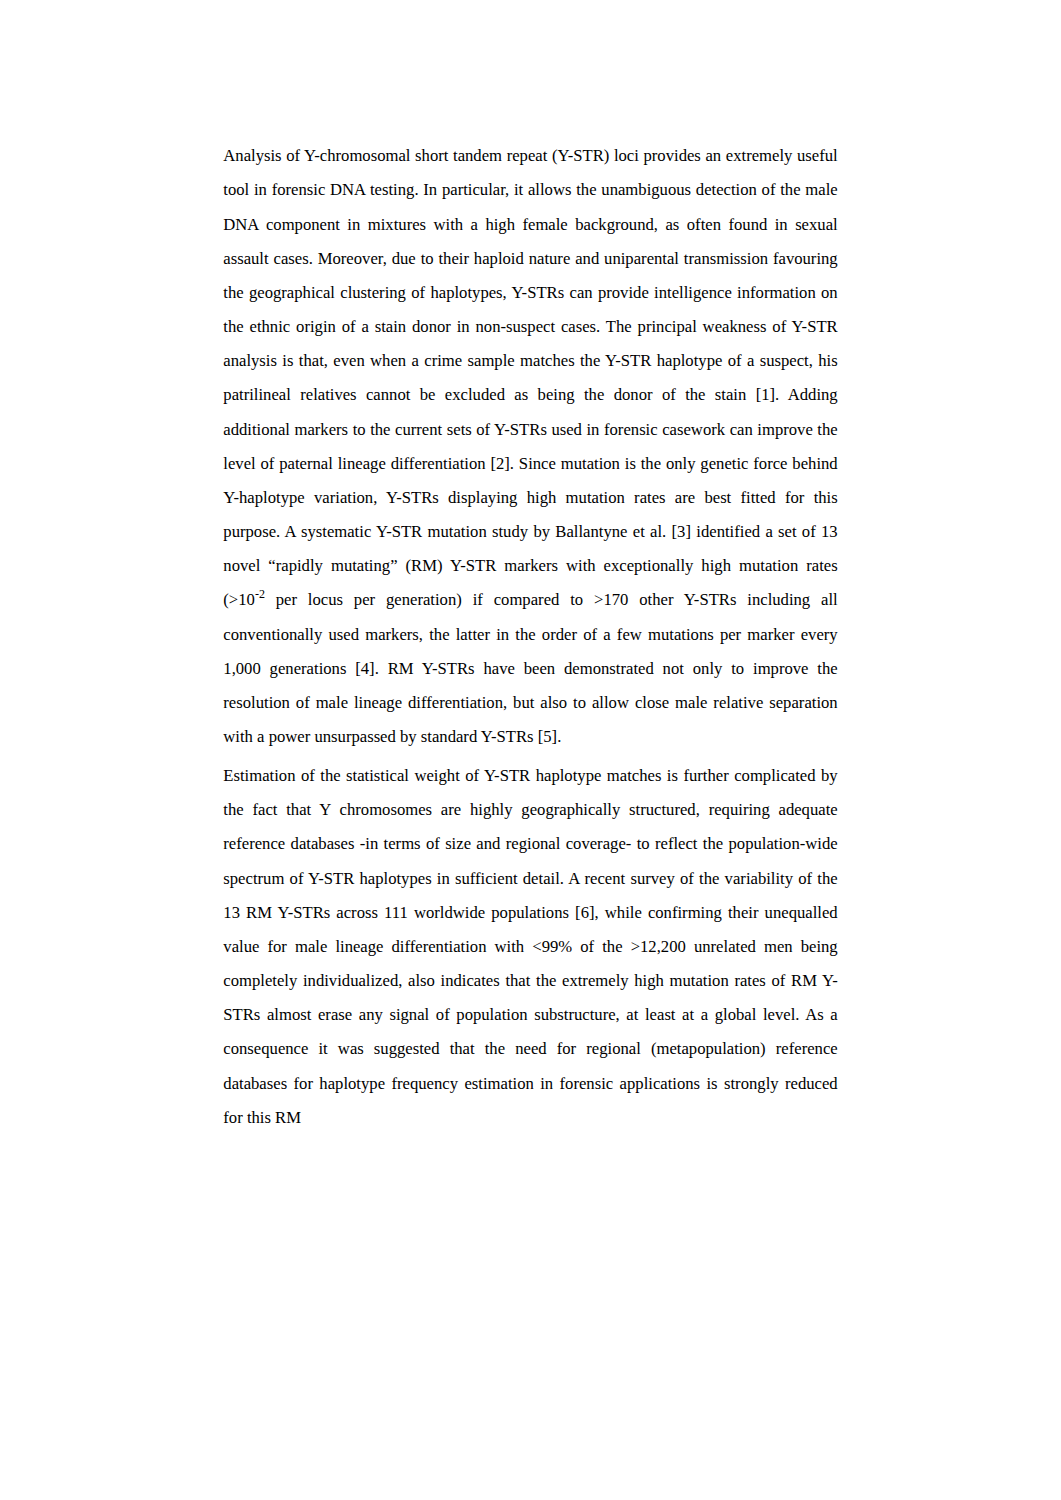Analysis of Y-chromosomal short tandem repeat (Y-STR) loci provides an extremely useful tool in forensic DNA testing. In particular, it allows the unambiguous detection of the male DNA component in mixtures with a high female background, as often found in sexual assault cases. Moreover, due to their haploid nature and uniparental transmission favouring the geographical clustering of haplotypes, Y-STRs can provide intelligence information on the ethnic origin of a stain donor in non-suspect cases. The principal weakness of Y-STR analysis is that, even when a crime sample matches the Y-STR haplotype of a suspect, his patrilineal relatives cannot be excluded as being the donor of the stain [1]. Adding additional markers to the current sets of Y-STRs used in forensic casework can improve the level of paternal lineage differentiation [2]. Since mutation is the only genetic force behind Y-haplotype variation, Y-STRs displaying high mutation rates are best fitted for this purpose. A systematic Y-STR mutation study by Ballantyne et al. [3] identified a set of 13 novel “rapidly mutating” (RM) Y-STR markers with exceptionally high mutation rates (>10-2 per locus per generation) if compared to >170 other Y-STRs including all conventionally used markers, the latter in the order of a few mutations per marker every 1,000 generations [4]. RM Y-STRs have been demonstrated not only to improve the resolution of male lineage differentiation, but also to allow close male relative separation with a power unsurpassed by standard Y-STRs [5].
Estimation of the statistical weight of Y-STR haplotype matches is further complicated by the fact that Y chromosomes are highly geographically structured, requiring adequate reference databases -in terms of size and regional coverage- to reflect the population-wide spectrum of Y-STR haplotypes in sufficient detail. A recent survey of the variability of the 13 RM Y-STRs across 111 worldwide populations [6], while confirming their unequalled value for male lineage differentiation with <99% of the >12,200 unrelated men being completely individualized, also indicates that the extremely high mutation rates of RM Y-STRs almost erase any signal of population substructure, at least at a global level. As a consequence it was suggested that the need for regional (metapopulation) reference databases for haplotype frequency estimation in forensic applications is strongly reduced for this RM